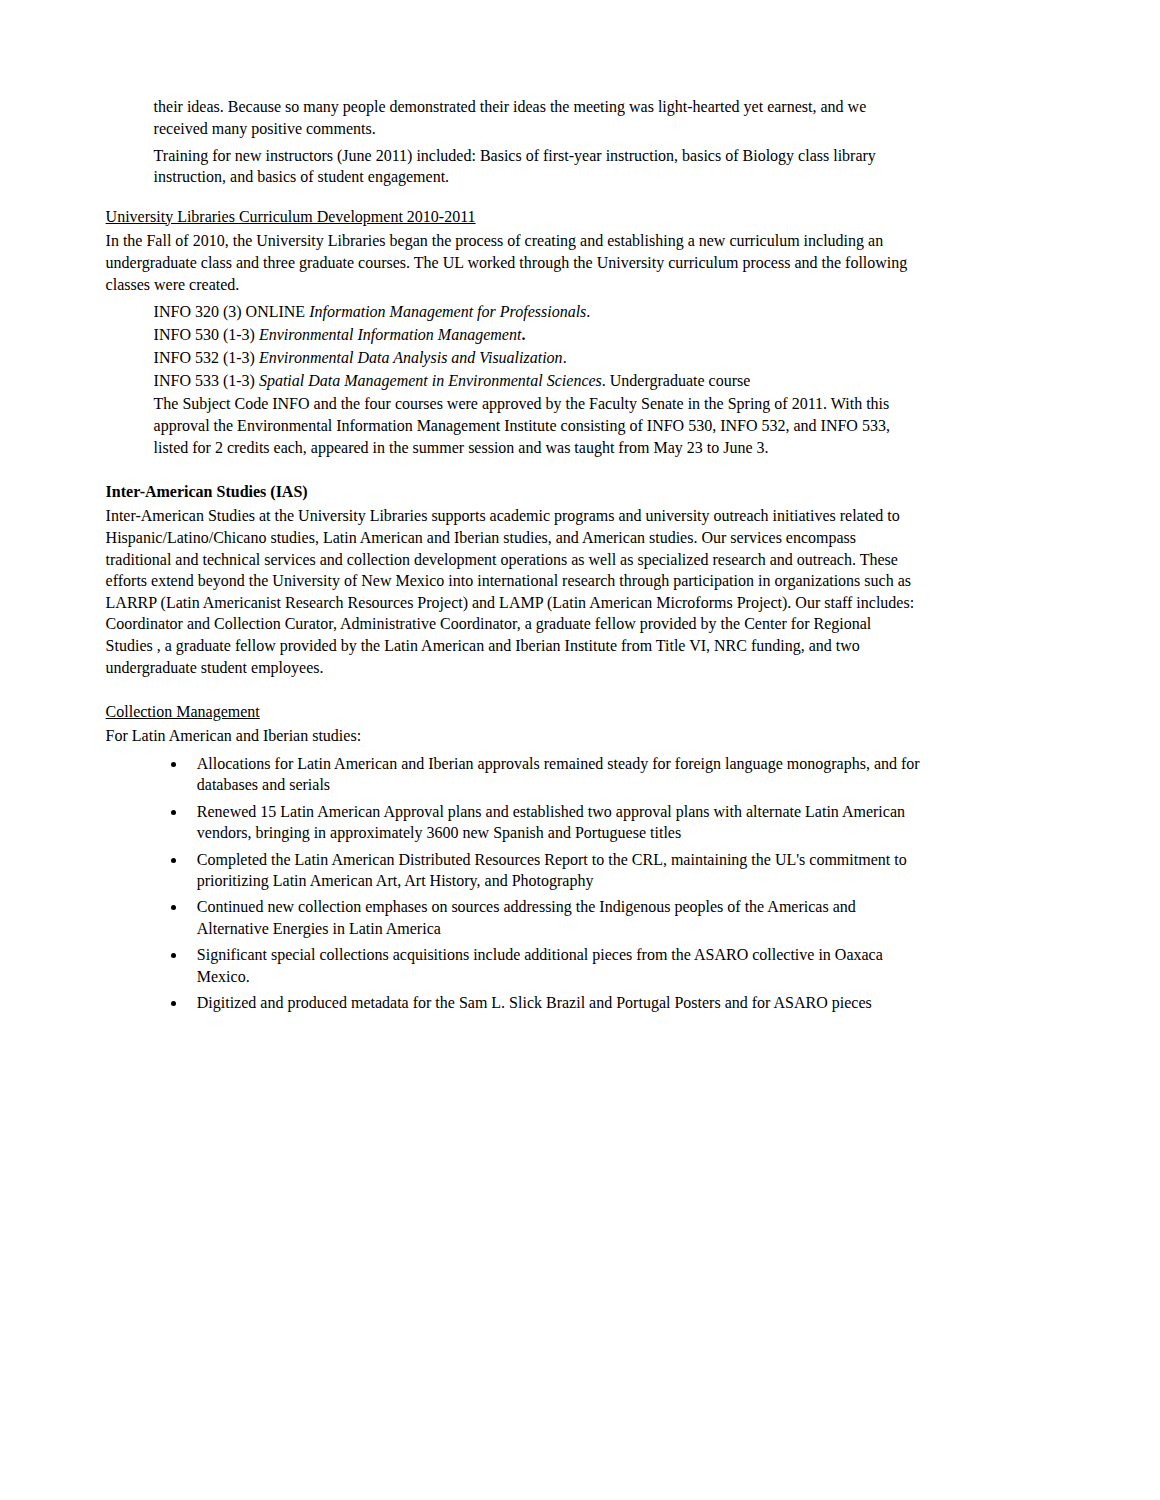their ideas. Because so many people demonstrated their ideas the meeting was light-hearted yet earnest, and we received many positive comments.
Training for new instructors (June 2011) included: Basics of first-year instruction, basics of Biology class library instruction, and basics of student engagement.
University Libraries Curriculum Development 2010-2011
In the Fall of 2010, the University Libraries began the process of creating and establishing a new curriculum including an undergraduate class and three graduate courses. The UL worked through the University curriculum process and the following classes were created.
INFO 320 (3) ONLINE Information Management for Professionals.
INFO 530 (1-3) Environmental Information Management.
INFO 532 (1-3) Environmental Data Analysis and Visualization.
INFO 533 (1-3) Spatial Data Management in Environmental Sciences. Undergraduate course
The Subject Code INFO and the four courses were approved by the Faculty Senate in the Spring of 2011. With this approval the Environmental Information Management Institute consisting of INFO 530, INFO 532, and INFO 533, listed for 2 credits each, appeared in the summer session and was taught from May 23 to June 3.
Inter-American Studies (IAS)
Inter-American Studies at the University Libraries supports academic programs and university outreach initiatives related to Hispanic/Latino/Chicano studies, Latin American and Iberian studies, and American studies. Our services encompass traditional and technical services and collection development operations as well as specialized research and outreach. These efforts extend beyond the University of New Mexico into international research through participation in organizations such as LARRP (Latin Americanist Research Resources Project) and LAMP (Latin American Microforms Project). Our staff includes: Coordinator and Collection Curator, Administrative Coordinator, a graduate fellow provided by the Center for Regional Studies , a graduate fellow provided by the Latin American and Iberian Institute from Title VI, NRC funding, and two undergraduate student employees.
Collection Management
For Latin American and Iberian studies:
Allocations for Latin American and Iberian approvals remained steady for foreign language monographs, and for databases and serials
Renewed 15 Latin American Approval plans and established two approval plans with alternate Latin American vendors, bringing in approximately 3600 new Spanish and Portuguese titles
Completed the Latin American Distributed Resources Report to the CRL, maintaining the UL's commitment to prioritizing Latin American Art, Art History, and Photography
Continued new collection emphases on sources addressing the Indigenous peoples of the Americas and Alternative Energies in Latin America
Significant special collections acquisitions include additional pieces from the ASARO collective in Oaxaca Mexico.
Digitized and produced metadata for the Sam L. Slick Brazil and Portugal Posters and for ASARO pieces